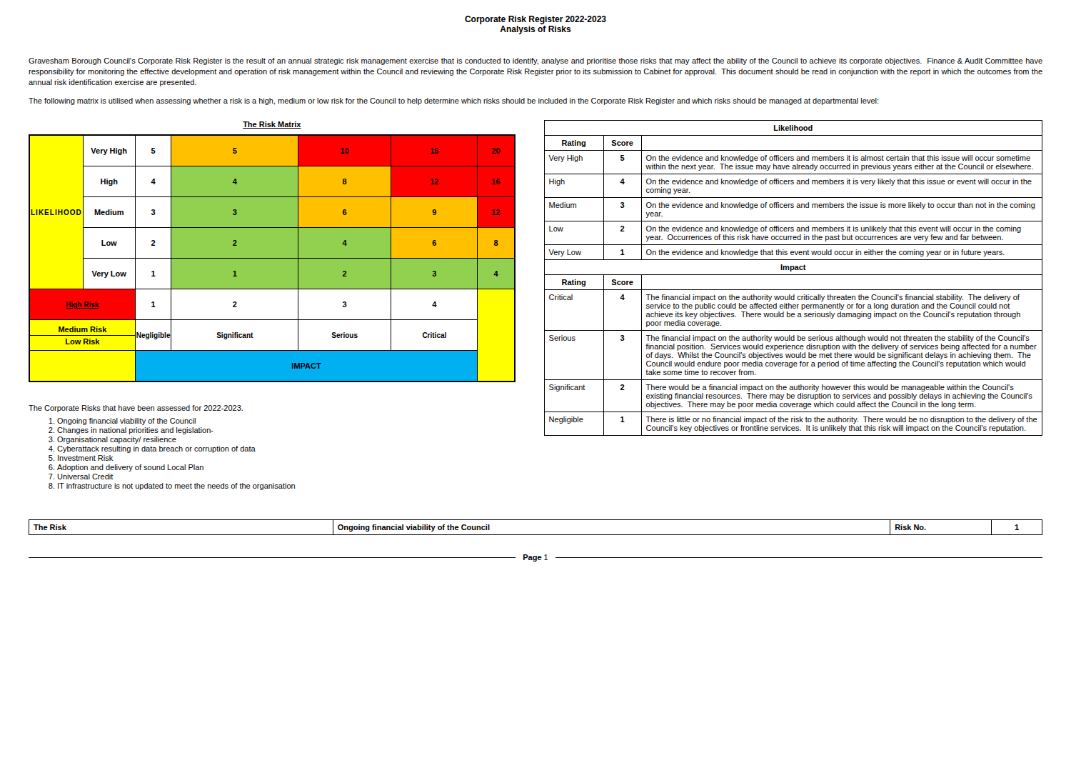Corporate Risk Register 2022-2023
Analysis of Risks
Gravesham Borough Council's Corporate Risk Register is the result of an annual strategic risk management exercise that is conducted to identify, analyse and prioritise those risks that may affect the ability of the Council to achieve its corporate objectives. Finance & Audit Committee have responsibility for monitoring the effective development and operation of risk management within the Council and reviewing the Corporate Risk Register prior to its submission to Cabinet for approval. This document should be read in conjunction with the report in which the outcomes from the annual risk identification exercise are presented.
The following matrix is utilised when assessing whether a risk is a high, medium or low risk for the Council to help determine which risks should be included in the Corporate Risk Register and which risks should be managed at departmental level:
The Risk Matrix
| LIKELIHOOD | Very High | 5 | 5 | 10 | 15 | 20 |
| High | 4 | 4 | 8 | 12 | 16 |
| Medium | 3 | 3 | 6 | 9 | 12 |
| Low | 2 | 2 | 4 | 6 | 8 |
| Very Low | 1 | 1 | 2 | 3 | 4 |
| High Risk | 1 | 2 | 3 | 4 |
| Medium Risk Low Risk | Negligible | Significant | Serious | Critical |
| | IMPACT |
The Corporate Risks that have been assessed for 2022-2023.
Ongoing financial viability of the Council
Changes in national priorities and legislation-
Organisational capacity/ resilience
Cyberattack resulting in data breach or corruption of data
Investment Risk
Adoption and delivery of sound Local Plan
Universal Credit
IT infrastructure is not updated to meet the needs of the organisation
| Likelihood |
| --- |
| Rating | Score | |
| Very High | 5 | On the evidence and knowledge of officers and members it is almost certain that this issue will occur sometime within the next year. The issue may have already occurred in previous years either at the Council or elsewhere. |
| High | 4 | On the evidence and knowledge of officers and members it is very likely that this issue or event will occur in the coming year. |
| Medium | 3 | On the evidence and knowledge of officers and members the issue is more likely to occur than not in the coming year. |
| Low | 2 | On the evidence and knowledge of officers and members it is unlikely that this event will occur in the coming year. Occurrences of this risk have occurred in the past but occurrences are very few and far between. |
| Very Low | 1 | On the evidence and knowledge that this event would occur in either the coming year or in future years. |
| Impact |
| Rating | Score | |
| Critical | 4 | The financial impact on the authority would critically threaten the Council's financial stability. The delivery of service to the public could be affected either permanently or for a long duration and the Council could not achieve its key objectives. There would be a seriously damaging impact on the Council's reputation through poor media coverage. |
| Serious | 3 | The financial impact on the authority would be serious although would not threaten the stability of the Council's financial position. Services would experience disruption with the delivery of services being affected for a number of days. Whilst the Council's objectives would be met there would be significant delays in achieving them. The Council would endure poor media coverage for a period of time affecting the Council's reputation which would take some time to recover from. |
| Significant | 2 | There would be a financial impact on the authority however this would be manageable within the Council's existing financial resources. There may be disruption to services and possibly delays in achieving the Council's objectives. There may be poor media coverage which could affect the Council in the long term. |
| Negligible | 1 | There is little or no financial impact of the risk to the authority. There would be no disruption to the delivery of the Council's key objectives or frontline services. It is unlikely that this risk will impact on the Council's reputation. |
| The Risk | Ongoing financial viability of the Council | Risk No. | 1 |
Page 1